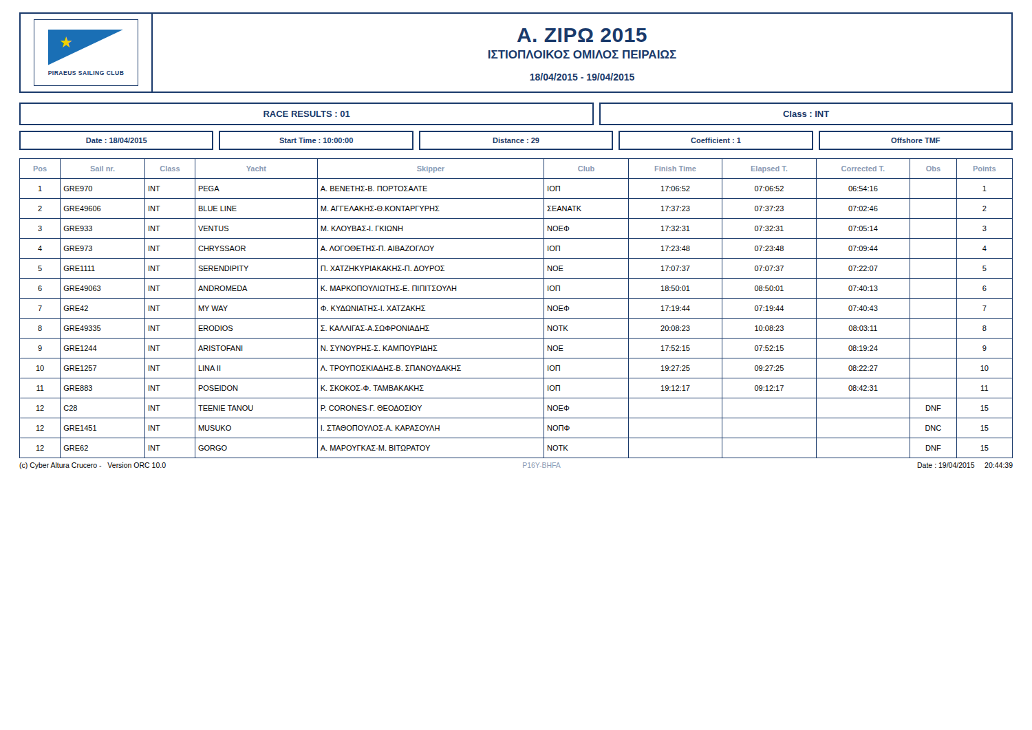★
PIRAEUS SAILING CLUB
Α. ΖΙΡΩ 2015
ΙΣΤΙΟΠΛΟΙΚΟΣ ΟΜΙΛΟΣ ΠΕΙΡΑΙΩΣ
18/04/2015 - 19/04/2015
RACE RESULTS : 01
Class : INT
Date : 18/04/2015
Start Time : 10:00:00
Distance : 29
Coefficient : 1
Offshore TMF
| Pos | Sail nr. | Class | Yacht | Skipper | Club | Finish Time | Elapsed T. | Corrected T. | Obs | Points |
| --- | --- | --- | --- | --- | --- | --- | --- | --- | --- | --- |
| 1 | GRE970 | INT | PEGA | Α. ΒΕΝΕΤΗΣ-Β. ΠΟΡΤΟΣΑΛΤΕ | ΙΟΠ | 17:06:52 | 07:06:52 | 06:54:16 | | 1 |
| 2 | GRE49606 | INT | BLUE LINE | Μ. ΑΓΓΕΛΑΚΗΣ-Θ.ΚΟΝΤΑΡΓΥΡΗΣ | ΣΕΑΝΑΤΚ | 17:37:23 | 07:37:23 | 07:02:46 | | 2 |
| 3 | GRE933 | INT | VENTUS | Μ. ΚΛΟΥΒΑΣ-Ι. ΓΚΙΩΝΗ | ΝΟΕΦ | 17:32:31 | 07:32:31 | 07:05:14 | | 3 |
| 4 | GRE973 | INT | CHRYSSAOR | Α. ΛΟΓΟΘΕΤΗΣ-Π. ΑΙΒΑΖΟΓΛΟΥ | ΙΟΠ | 17:23:48 | 07:23:48 | 07:09:44 | | 4 |
| 5 | GRE1111 | INT | SERENDIPITY | Π. ΧΑΤΖΗΚΥΡΙΑΚΑΚΗΣ-Π. ΔΟΥΡΟΣ | ΝΟΕ | 17:07:37 | 07:07:37 | 07:22:07 | | 5 |
| 6 | GRE49063 | INT | ANDROMEDA | Κ. ΜΑΡΚΟΠΟΥΛΙΩΤΗΣ-Ε. ΠΙΠΙΤΣΟΥΛΗ | ΙΟΠ | 18:50:01 | 08:50:01 | 07:40:13 | | 6 |
| 7 | GRE42 | INT | MY WAY | Φ. ΚΥΔΩΝΙΑΤΗΣ-Ι. ΧΑΤΖΑΚΗΣ | ΝΟΕΦ | 17:19:44 | 07:19:44 | 07:40:43 | | 7 |
| 8 | GRE49335 | INT | ERODIOS | Σ. ΚΑΛΛΙΓΑΣ-Α.ΣΩΦΡΟΝΙΑΔΗΣ | ΝΟΤΚ | 20:08:23 | 10:08:23 | 08:03:11 | | 8 |
| 9 | GRE1244 | INT | ARISTOFANI | Ν. ΣΥΝΟΥΡΗΣ-Σ. ΚΑΜΠΟΥΡΙΔΗΣ | ΝΟΕ | 17:52:15 | 07:52:15 | 08:19:24 | | 9 |
| 10 | GRE1257 | INT | LINA II | Λ. ΤΡΟΥΠΟΣΚΙΑΔΗΣ-Β. ΣΠΑΝΟΥΔΑΚΗΣ | ΙΟΠ | 19:27:25 | 09:27:25 | 08:22:27 | | 10 |
| 11 | GRE883 | INT | POSEIDON | Κ. ΣΚΟΚΟΣ-Φ. ΤΑΜΒΑΚΑΚΗΣ | ΙΟΠ | 19:12:17 | 09:12:17 | 08:42:31 | | 11 |
| 12 | C28 | INT | TEENIE TANOU | P. CORONES-Γ. ΘΕΟΔΟΣΙΟΥ | ΝΟΕΦ | | | | DNF | 15 |
| 12 | GRE1451 | INT | MUSUKO | Ι. ΣΤΑΘΟΠΟΥΛΟΣ-Α. ΚΑΡΑΣΟΥΛΗ | ΝΟΠΦ | | | | DNC | 15 |
| 12 | GRE62 | INT | GORGO | Α. ΜΑΡΟΥΓΚΑΣ-Μ. ΒΙΤΩΡΑΤΟΥ | ΝΟΤΚ | | | | DNF | 15 |
(c) Cyber Altura Crucero - Version ORC 10.0
P16Y-BHFA
Date : 19/04/2015 20:44:39